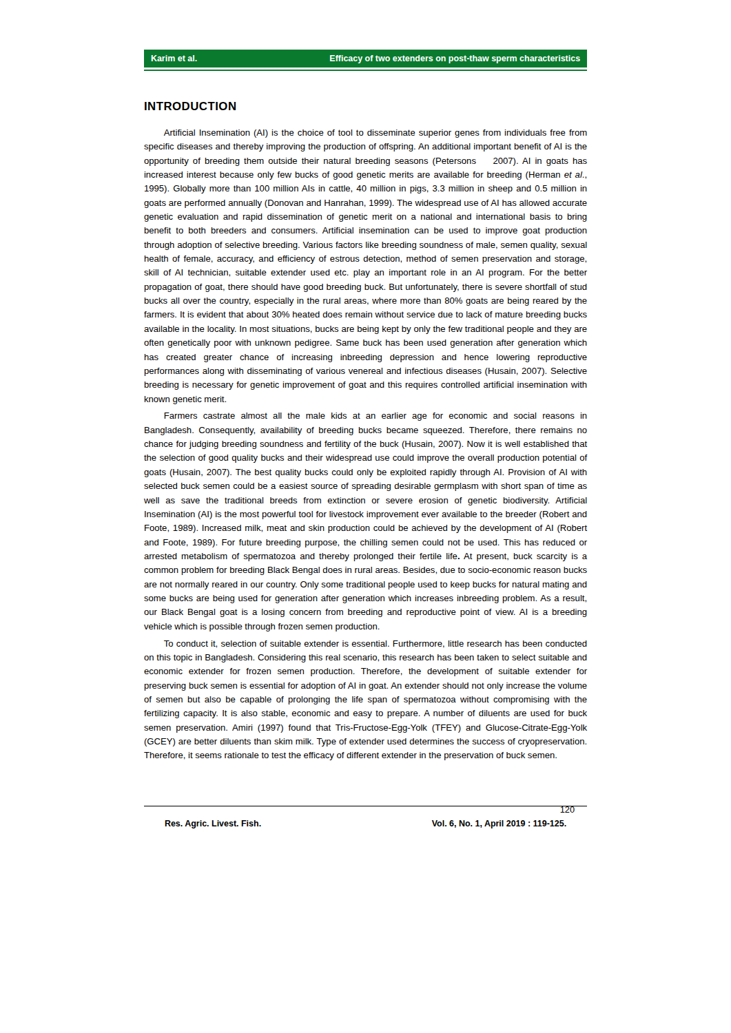Karim et al.
Efficacy of two extenders on post-thaw sperm characteristics
INTRODUCTION
Artificial Insemination (AI) is the choice of tool to disseminate superior genes from individuals free from specific diseases and thereby improving the production of offspring. An additional important benefit of AI is the opportunity of breeding them outside their natural breeding seasons (Petersons 2007). AI in goats has increased interest because only few bucks of good genetic merits are available for breeding (Herman et al., 1995). Globally more than 100 million AIs in cattle, 40 million in pigs, 3.3 million in sheep and 0.5 million in goats are performed annually (Donovan and Hanrahan, 1999). The widespread use of AI has allowed accurate genetic evaluation and rapid dissemination of genetic merit on a national and international basis to bring benefit to both breeders and consumers. Artificial insemination can be used to improve goat production through adoption of selective breeding. Various factors like breeding soundness of male, semen quality, sexual health of female, accuracy, and efficiency of estrous detection, method of semen preservation and storage, skill of AI technician, suitable extender used etc. play an important role in an AI program. For the better propagation of goat, there should have good breeding buck. But unfortunately, there is severe shortfall of stud bucks all over the country, especially in the rural areas, where more than 80% goats are being reared by the farmers. It is evident that about 30% heated does remain without service due to lack of mature breeding bucks available in the locality. In most situations, bucks are being kept by only the few traditional people and they are often genetically poor with unknown pedigree. Same buck has been used generation after generation which has created greater chance of increasing inbreeding depression and hence lowering reproductive performances along with disseminating of various venereal and infectious diseases (Husain, 2007). Selective breeding is necessary for genetic improvement of goat and this requires controlled artificial insemination with known genetic merit.
Farmers castrate almost all the male kids at an earlier age for economic and social reasons in Bangladesh. Consequently, availability of breeding bucks became squeezed. Therefore, there remains no chance for judging breeding soundness and fertility of the buck (Husain, 2007). Now it is well established that the selection of good quality bucks and their widespread use could improve the overall production potential of goats (Husain, 2007). The best quality bucks could only be exploited rapidly through AI. Provision of AI with selected buck semen could be a easiest source of spreading desirable germplasm with short span of time as well as save the traditional breeds from extinction or severe erosion of genetic biodiversity. Artificial Insemination (AI) is the most powerful tool for livestock improvement ever available to the breeder (Robert and Foote, 1989). Increased milk, meat and skin production could be achieved by the development of AI (Robert and Foote, 1989). For future breeding purpose, the chilling semen could not be used. This has reduced or arrested metabolism of spermatozoa and thereby prolonged their fertile life. At present, buck scarcity is a common problem for breeding Black Bengal does in rural areas. Besides, due to socio-economic reason bucks are not normally reared in our country. Only some traditional people used to keep bucks for natural mating and some bucks are being used for generation after generation which increases inbreeding problem. As a result, our Black Bengal goat is a losing concern from breeding and reproductive point of view. AI is a breeding vehicle which is possible through frozen semen production.
To conduct it, selection of suitable extender is essential. Furthermore, little research has been conducted on this topic in Bangladesh. Considering this real scenario, this research has been taken to select suitable and economic extender for frozen semen production. Therefore, the development of suitable extender for preserving buck semen is essential for adoption of AI in goat. An extender should not only increase the volume of semen but also be capable of prolonging the life span of spermatozoa without compromising with the fertilizing capacity. It is also stable, economic and easy to prepare. A number of diluents are used for buck semen preservation. Amiri (1997) found that Tris-Fructose-Egg-Yolk (TFEY) and Glucose-Citrate-Egg-Yolk (GCEY) are better diluents than skim milk. Type of extender used determines the success of cryopreservation. Therefore, it seems rationale to test the efficacy of different extender in the preservation of buck semen.
120
Res. Agric. Livest. Fish.
Vol. 6, No. 1, April 2019 : 119-125.